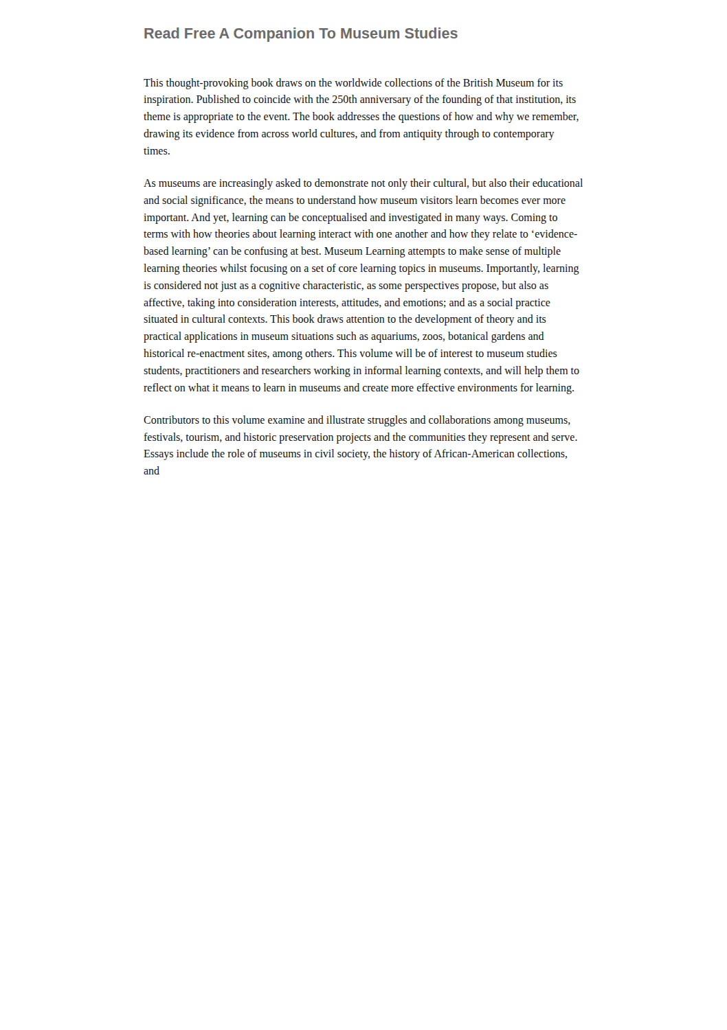Read Free A Companion To Museum Studies
This thought-provoking book draws on the worldwide collections of the British Museum for its inspiration. Published to coincide with the 250th anniversary of the founding of that institution, its theme is appropriate to the event. The book addresses the questions of how and why we remember, drawing its evidence from across world cultures, and from antiquity through to contemporary times.
As museums are increasingly asked to demonstrate not only their cultural, but also their educational and social significance, the means to understand how museum visitors learn becomes ever more important. And yet, learning can be conceptualised and investigated in many ways. Coming to terms with how theories about learning interact with one another and how they relate to ‘evidence-based learning’ can be confusing at best. Museum Learning attempts to make sense of multiple learning theories whilst focusing on a set of core learning topics in museums. Importantly, learning is considered not just as a cognitive characteristic, as some perspectives propose, but also as affective, taking into consideration interests, attitudes, and emotions; and as a social practice situated in cultural contexts. This book draws attention to the development of theory and its practical applications in museum situations such as aquariums, zoos, botanical gardens and historical re-enactment sites, among others. This volume will be of interest to museum studies students, practitioners and researchers working in informal learning contexts, and will help them to reflect on what it means to learn in museums and create more effective environments for learning.
Contributors to this volume examine and illustrate struggles and collaborations among museums, festivals, tourism, and historic preservation projects and the communities they represent and serve. Essays include the role of museums in civil society, the history of African-American collections, and